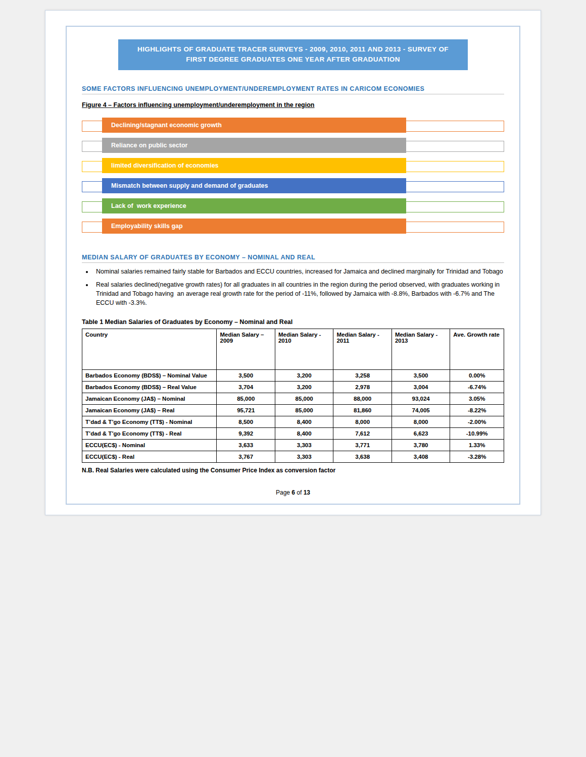Highlights of Graduate Tracer Surveys - 2009, 2010, 2011 and 2013 - Survey of First Degree Graduates One Year After Graduation
Some Factors Influencing Unemployment/Underemployment Rates in CARICOM Economies
Figure 4 – Factors influencing unemployment/underemployment in the region
Declining/stagnant economic growth
Reliance on public sector
limited diversification of economies
Mismatch between supply and demand of graduates
Lack of work experience
Employability skills gap
Median Salary of Graduates by Economy – Nominal and Real
Nominal salaries remained fairly stable for Barbados and ECCU countries, increased for Jamaica and declined marginally for Trinidad and Tobago
Real salaries declined(negative growth rates) for all graduates in all countries in the region during the period observed, with graduates working in Trinidad and Tobago having an average real growth rate for the period of -11%, followed by Jamaica with -8.8%, Barbados with -6.7% and The ECCU with -3.3%.
Table 1 Median Salaries of Graduates by Economy – Nominal and Real
| Country | Median Salary – 2009 | Median Salary - 2010 | Median Salary - 2011 | Median Salary - 2013 | Ave. Growth rate |
| --- | --- | --- | --- | --- | --- |
| Barbados Economy (BDS$) – Nominal Value | 3,500 | 3,200 | 3,258 | 3,500 | 0.00% |
| Barbados Economy (BDS$) – Real Value | 3,704 | 3,200 | 2,978 | 3,004 | -6.74% |
| Jamaican Economy (JA$) – Nominal | 85,000 | 85,000 | 88,000 | 93,024 | 3.05% |
| Jamaican Economy (JA$) – Real | 95,721 | 85,000 | 81,860 | 74,005 | -8.22% |
| T’dad & T’go Economy (TT$) - Nominal | 8,500 | 8,400 | 8,000 | 8,000 | -2.00% |
| T’dad & T’go Economy (TT$) - Real | 9,392 | 8,400 | 7,612 | 6,623 | -10.99% |
| ECCU(EC$) - Nominal | 3,633 | 3,303 | 3,771 | 3,780 | 1.33% |
| ECCU(EC$) - Real | 3,767 | 3,303 | 3,638 | 3,408 | -3.28% |
N.B. Real Salaries were calculated using the Consumer Price Index as conversion factor
Page 6 of 13